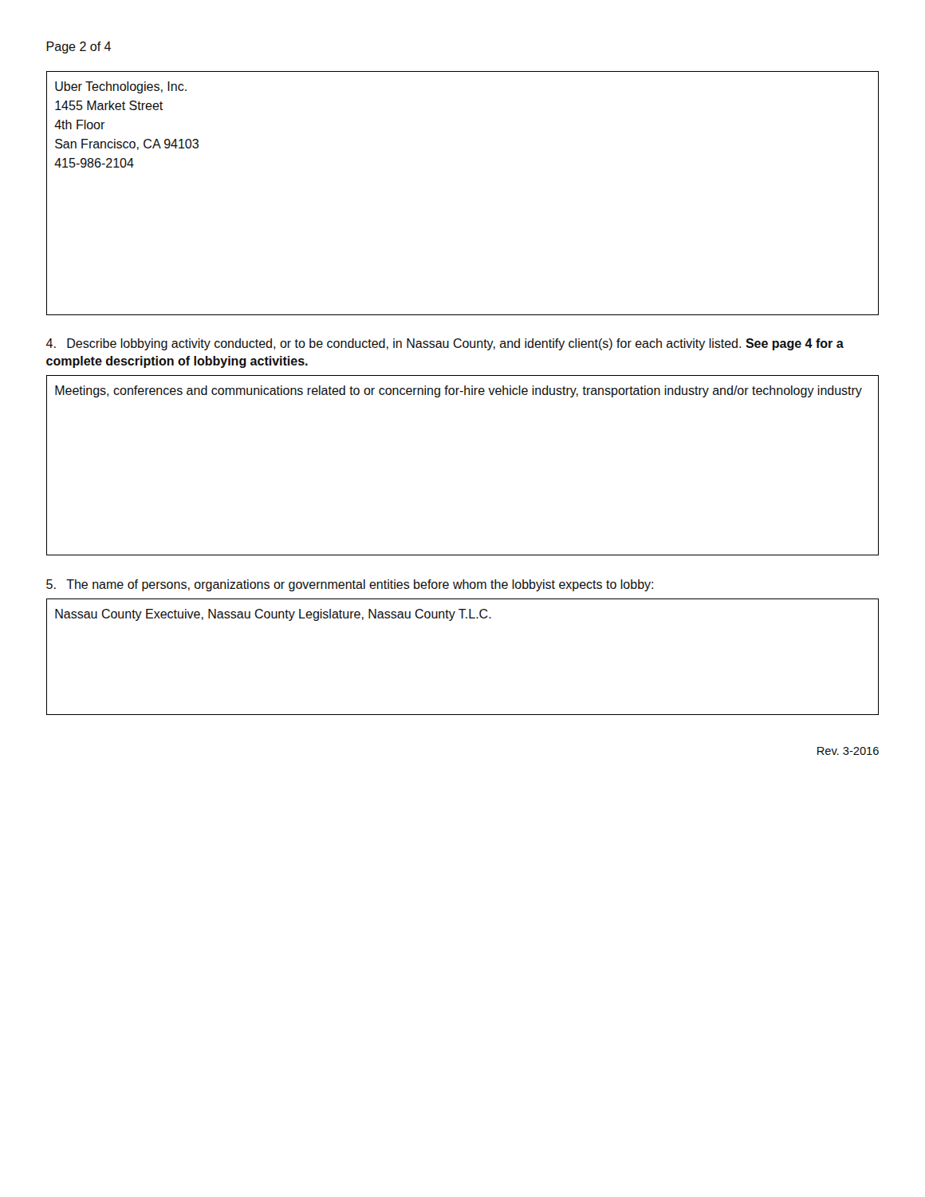Page 2 of 4
Uber Technologies, Inc.
1455 Market Street
4th Floor
San Francisco, CA 94103
415-986-2104
4. Describe lobbying activity conducted, or to be conducted, in Nassau County, and identify client(s) for each activity listed. See page 4 for a complete description of lobbying activities.
Meetings, conferences and communications related to or concerning for-hire vehicle industry, transportation industry and/or technology industry
5. The name of persons, organizations or governmental entities before whom the lobbyist expects to lobby:
Nassau County Exectuive, Nassau County Legislature, Nassau County T.L.C.
Rev. 3-2016